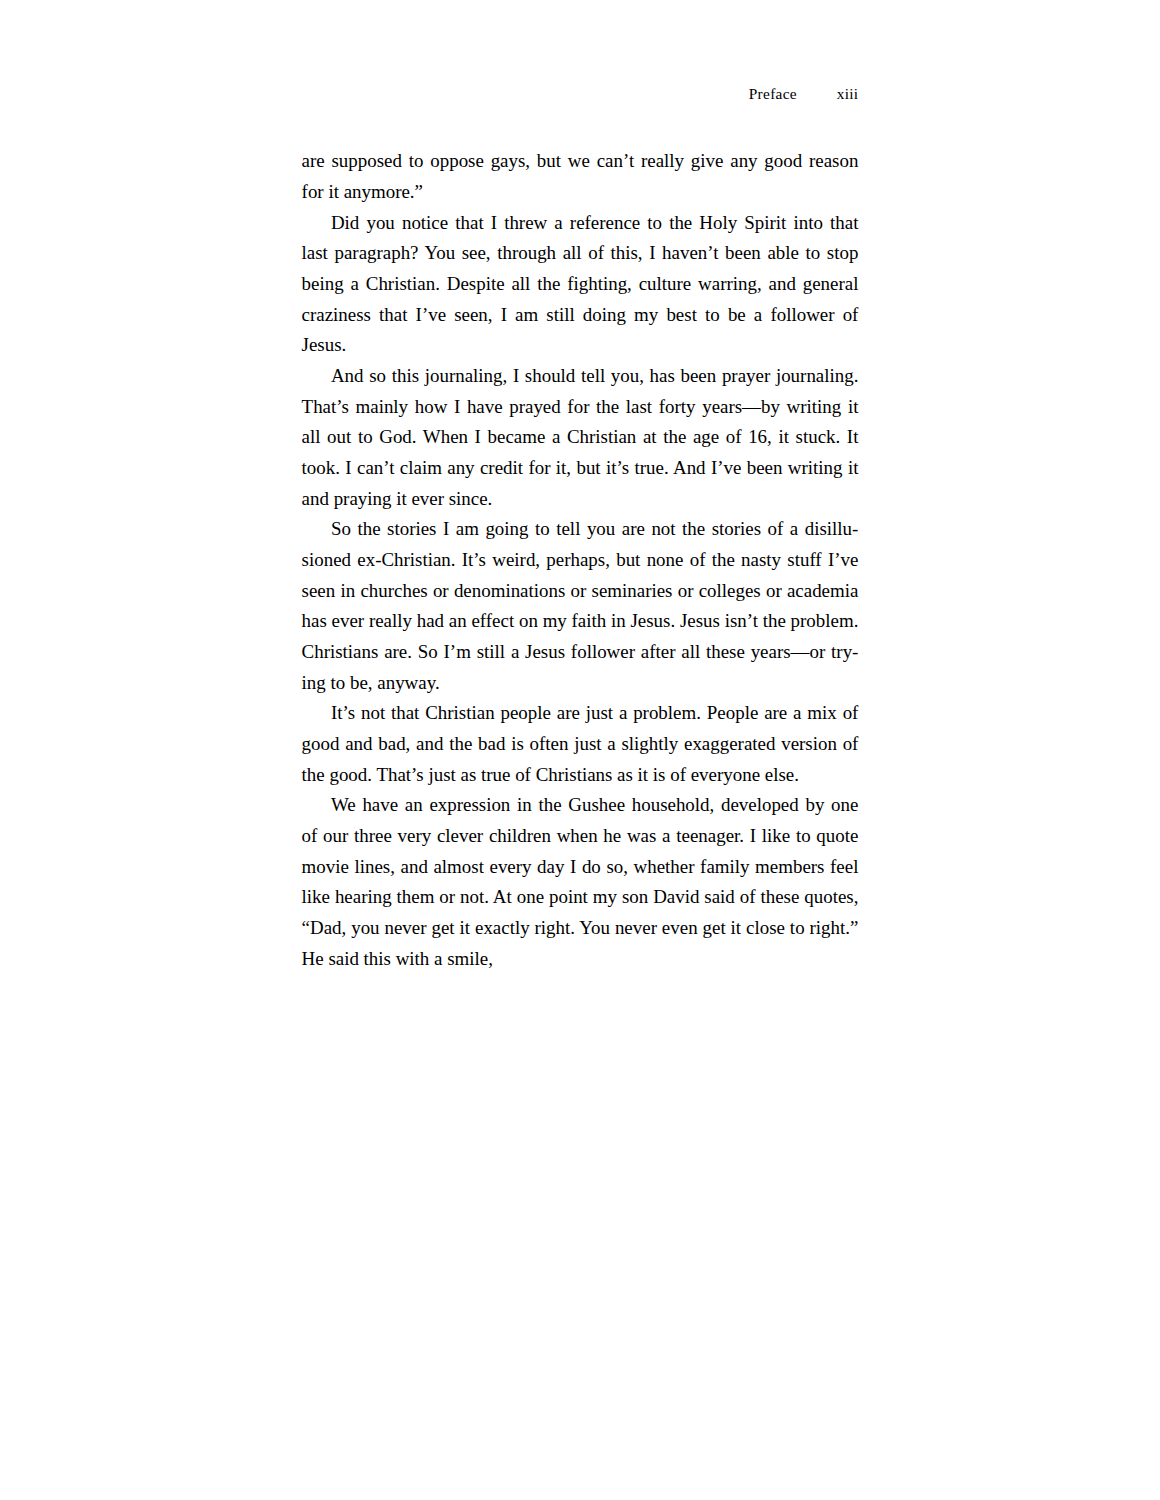Preface xiii
are supposed to oppose gays, but we can’t really give any good reason for it anymore.”
Did you notice that I threw a reference to the Holy Spirit into that last paragraph? You see, through all of this, I haven’t been able to stop being a Christian. Despite all the fighting, culture warring, and general craziness that I’ve seen, I am still doing my best to be a follower of Jesus.
And so this journaling, I should tell you, has been prayer journaling. That’s mainly how I have prayed for the last forty years—by writing it all out to God. When I became a Christian at the age of 16, it stuck. It took. I can’t claim any credit for it, but it’s true. And I’ve been writing it and praying it ever since.
So the stories I am going to tell you are not the stories of a disillusioned ex-Christian. It’s weird, perhaps, but none of the nasty stuff I’ve seen in churches or denominations or seminaries or colleges or academia has ever really had an effect on my faith in Jesus. Jesus isn’t the problem. Christians are. So I’m still a Jesus follower after all these years—or trying to be, anyway.
It’s not that Christian people are just a problem. People are a mix of good and bad, and the bad is often just a slightly exaggerated version of the good. That’s just as true of Christians as it is of everyone else.
We have an expression in the Gushee household, developed by one of our three very clever children when he was a teenager. I like to quote movie lines, and almost every day I do so, whether family members feel like hearing them or not. At one point my son David said of these quotes, “Dad, you never get it exactly right. You never even get it close to right.” He said this with a smile,